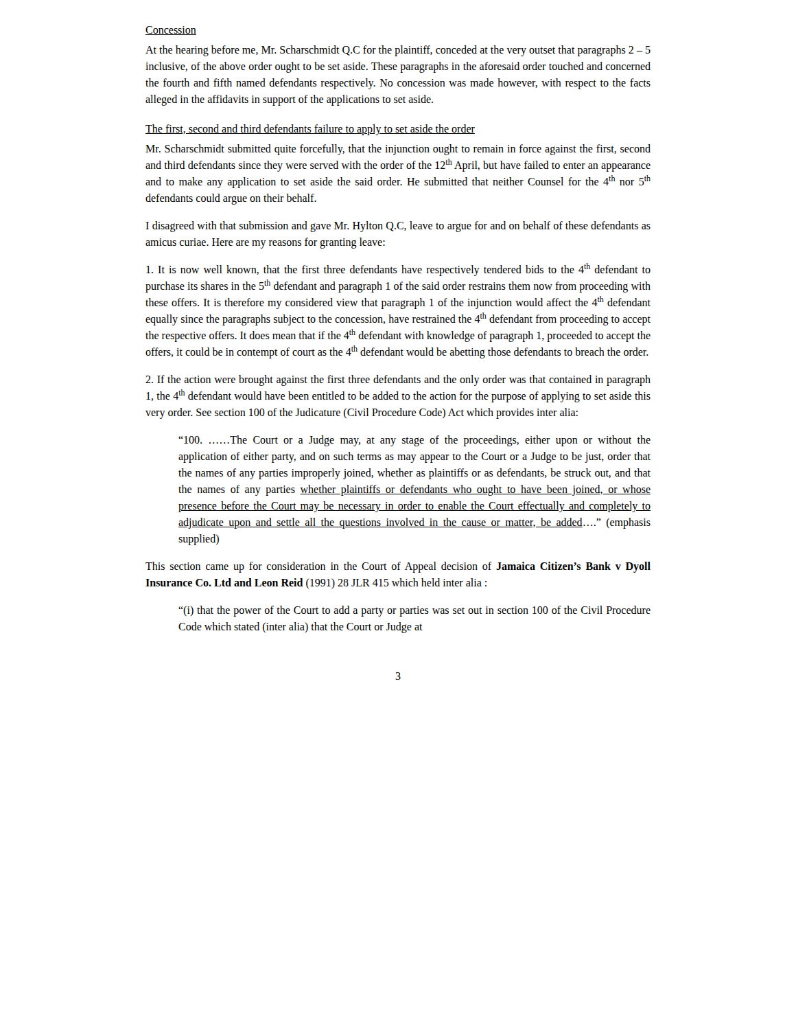Concession
At the hearing before me, Mr. Scharschmidt Q.C for the plaintiff, conceded at the very outset that paragraphs 2 – 5 inclusive, of the above order ought to be set aside. These paragraphs in the aforesaid order touched and concerned the fourth and fifth named defendants respectively. No concession was made however, with respect to the facts alleged in the affidavits in support of the applications to set aside.
The first, second and third defendants failure to apply to set aside the order
Mr. Scharschmidt submitted quite forcefully, that the injunction ought to remain in force against the first, second and third defendants since they were served with the order of the 12th April, but have failed to enter an appearance and to make any application to set aside the said order. He submitted that neither Counsel for the 4th nor 5th defendants could argue on their behalf.
I disagreed with that submission and gave Mr. Hylton Q.C, leave to argue for and on behalf of these defendants as amicus curiae. Here are my reasons for granting leave:
1. It is now well known, that the first three defendants have respectively tendered bids to the 4th defendant to purchase its shares in the 5th defendant and paragraph 1 of the said order restrains them now from proceeding with these offers. It is therefore my considered view that paragraph 1 of the injunction would affect the 4th defendant equally since the paragraphs subject to the concession, have restrained the 4th defendant from proceeding to accept the respective offers. It does mean that if the 4th defendant with knowledge of paragraph 1, proceeded to accept the offers, it could be in contempt of court as the 4th defendant would be abetting those defendants to breach the order.
2. If the action were brought against the first three defendants and the only order was that contained in paragraph 1, the 4th defendant would have been entitled to be added to the action for the purpose of applying to set aside this very order. See section 100 of the Judicature (Civil Procedure Code) Act which provides inter alia:
“100. ……The Court or a Judge may, at any stage of the proceedings, either upon or without the application of either party, and on such terms as may appear to the Court or a Judge to be just, order that the names of any parties improperly joined, whether as plaintiffs or as defendants, be struck out, and that the names of any parties whether plaintiffs or defendants who ought to have been joined, or whose presence before the Court may be necessary in order to enable the Court effectually and completely to adjudicate upon and settle all the questions involved in the cause or matter, be added….” (emphasis supplied)
This section came up for consideration in the Court of Appeal decision of Jamaica Citizen’s Bank v Dyoll Insurance Co. Ltd and Leon Reid (1991) 28 JLR 415 which held inter alia :
“(i) that the power of the Court to add a party or parties was set out in section 100 of the Civil Procedure Code which stated (inter alia) that the Court or Judge at
3